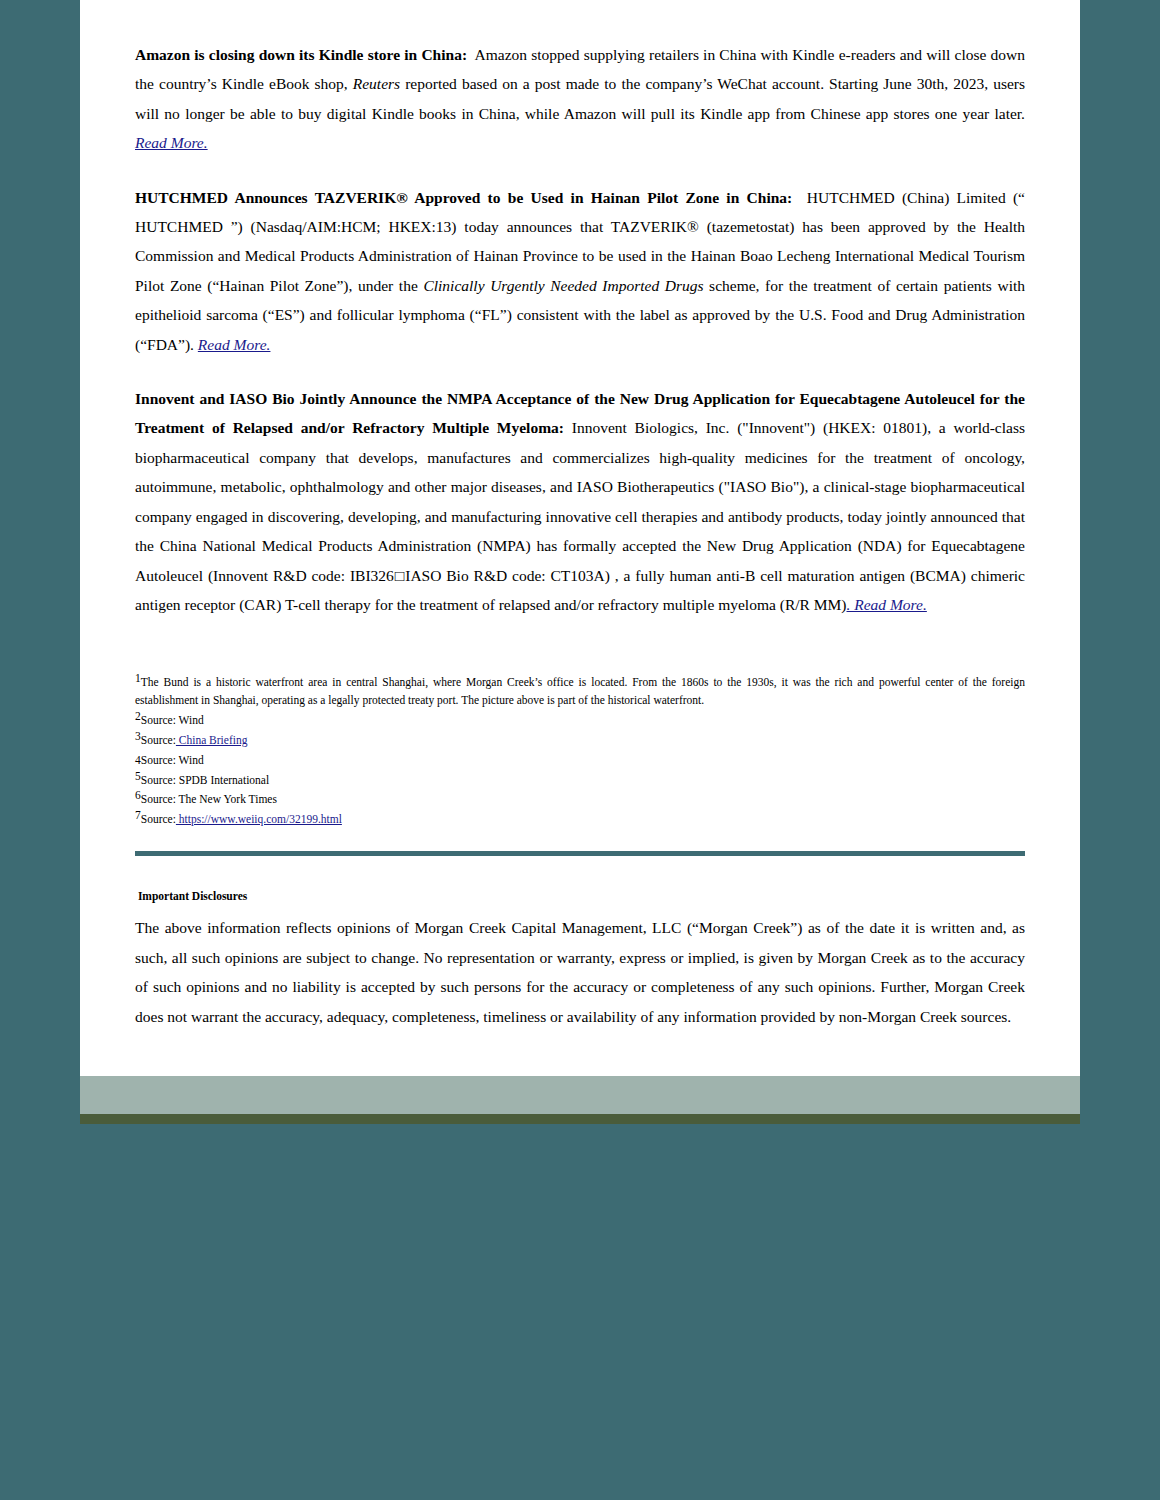Amazon is closing down its Kindle store in China: Amazon stopped supplying retailers in China with Kindle e-readers and will close down the country’s Kindle eBook shop, Reuters reported based on a post made to the company’s WeChat account. Starting June 30th, 2023, users will no longer be able to buy digital Kindle books in China, while Amazon will pull its Kindle app from Chinese app stores one year later. Read More.
HUTCHMED Announces TAZVERIK® Approved to be Used in Hainan Pilot Zone in China: HUTCHMED (China) Limited (“ HUTCHMED ”) (Nasdaq/AIM:HCM; HKEX:13) today announces that TAZVERIK® (tazemetostat) has been approved by the Health Commission and Medical Products Administration of Hainan Province to be used in the Hainan Boao Lecheng International Medical Tourism Pilot Zone (“Hainan Pilot Zone”), under the Clinically Urgently Needed Imported Drugs scheme, for the treatment of certain patients with epithelioid sarcoma (“ES”) and follicular lymphoma (“FL”) consistent with the label as approved by the U.S. Food and Drug Administration (“FDA”). Read More.
Innovent and IASO Bio Jointly Announce the NMPA Acceptance of the New Drug Application for Equecabtagene Autoleucel for the Treatment of Relapsed and/or Refractory Multiple Myeloma: Innovent Biologics, Inc. ("Innovent") (HKEX: 01801), a world-class biopharmaceutical company that develops, manufactures and commercializes high-quality medicines for the treatment of oncology, autoimmune, metabolic, ophthalmology and other major diseases, and IASO Biotherapeutics ("IASO Bio"), a clinical-stage biopharmaceutical company engaged in discovering, developing, and manufacturing innovative cell therapies and antibody products, today jointly announced that the China National Medical Products Administration (NMPA) has formally accepted the New Drug Application (NDA) for Equecabtagene Autoleucel (Innovent R&D code: IBI326□IASO Bio R&D code: CT103A) , a fully human anti-B cell maturation antigen (BCMA) chimeric antigen receptor (CAR) T-cell therapy for the treatment of relapsed and/or refractory multiple myeloma (R/R MM). Read More.
1The Bund is a historic waterfront area in central Shanghai, where Morgan Creek’s office is located. From the 1860s to the 1930s, it was the rich and powerful center of the foreign establishment in Shanghai, operating as a legally protected treaty port. The picture above is part of the historical waterfront.
2Source: Wind
3Source: China Briefing
4Source: Wind
5Source: SPDB International
6Source: The New York Times
7Source: https://www.weiiq.com/32199.html
Important Disclosures
The above information reflects opinions of Morgan Creek Capital Management, LLC (“Morgan Creek”) as of the date it is written and, as such, all such opinions are subject to change. No representation or warranty, express or implied, is given by Morgan Creek as to the accuracy of such opinions and no liability is accepted by such persons for the accuracy or completeness of any such opinions. Further, Morgan Creek does not warrant the accuracy, adequacy, completeness, timeliness or availability of any information provided by non-Morgan Creek sources.